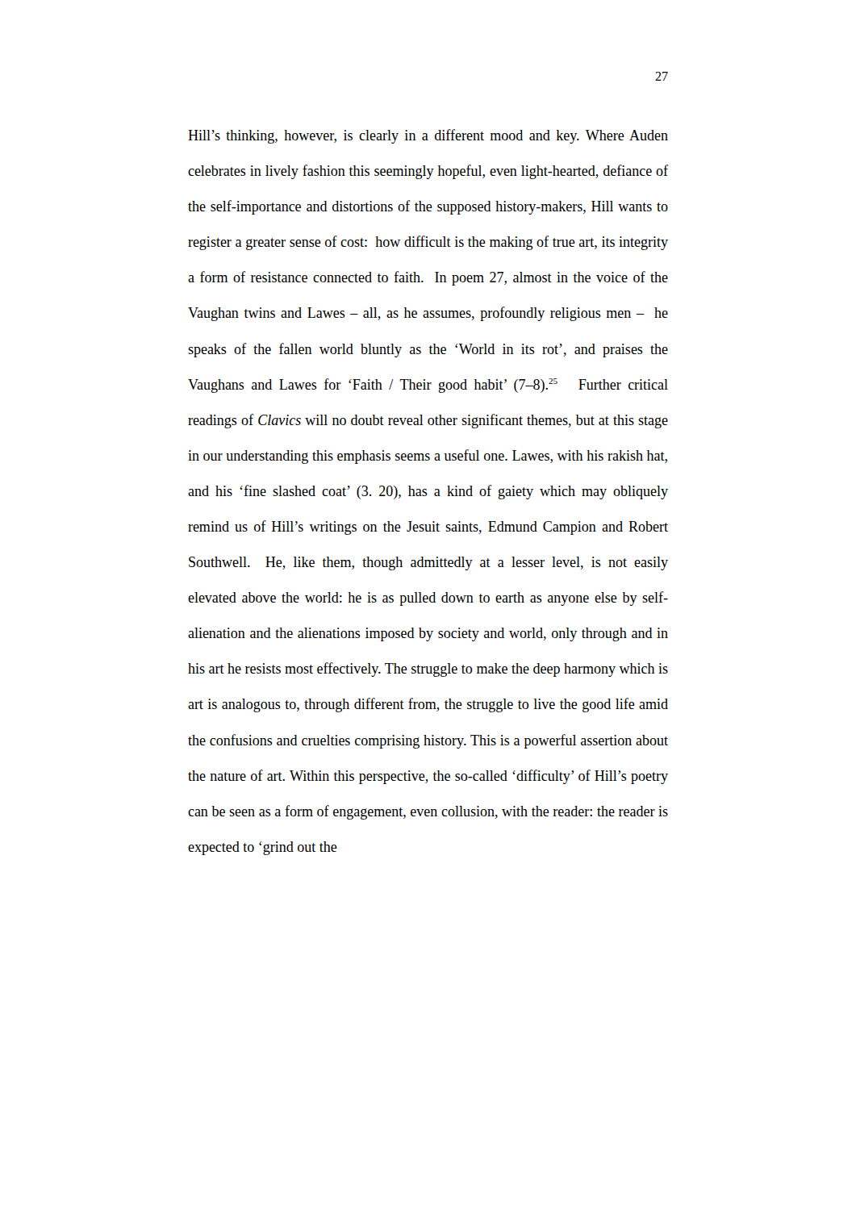27
Hill’s thinking, however, is clearly in a different mood and key. Where Auden celebrates in lively fashion this seemingly hopeful, even light-hearted, defiance of the self-importance and distortions of the supposed history-makers, Hill wants to register a greater sense of cost: how difficult is the making of true art, its integrity a form of resistance connected to faith. In poem 27, almost in the voice of the Vaughan twins and Lawes – all, as he assumes, profoundly religious men – he speaks of the fallen world bluntly as the ‘World in its rot’, and praises the Vaughans and Lawes for ‘Faith / Their good habit’ (7–8).25 Further critical readings of Clavics will no doubt reveal other significant themes, but at this stage in our understanding this emphasis seems a useful one. Lawes, with his rakish hat, and his ‘fine slashed coat’ (3. 20), has a kind of gaiety which may obliquely remind us of Hill’s writings on the Jesuit saints, Edmund Campion and Robert Southwell. He, like them, though admittedly at a lesser level, is not easily elevated above the world: he is as pulled down to earth as anyone else by self-alienation and the alienations imposed by society and world, only through and in his art he resists most effectively. The struggle to make the deep harmony which is art is analogous to, through different from, the struggle to live the good life amid the confusions and cruelties comprising history. This is a powerful assertion about the nature of art. Within this perspective, the so-called ‘difficulty’ of Hill’s poetry can be seen as a form of engagement, even collusion, with the reader: the reader is expected to ‘grind out the